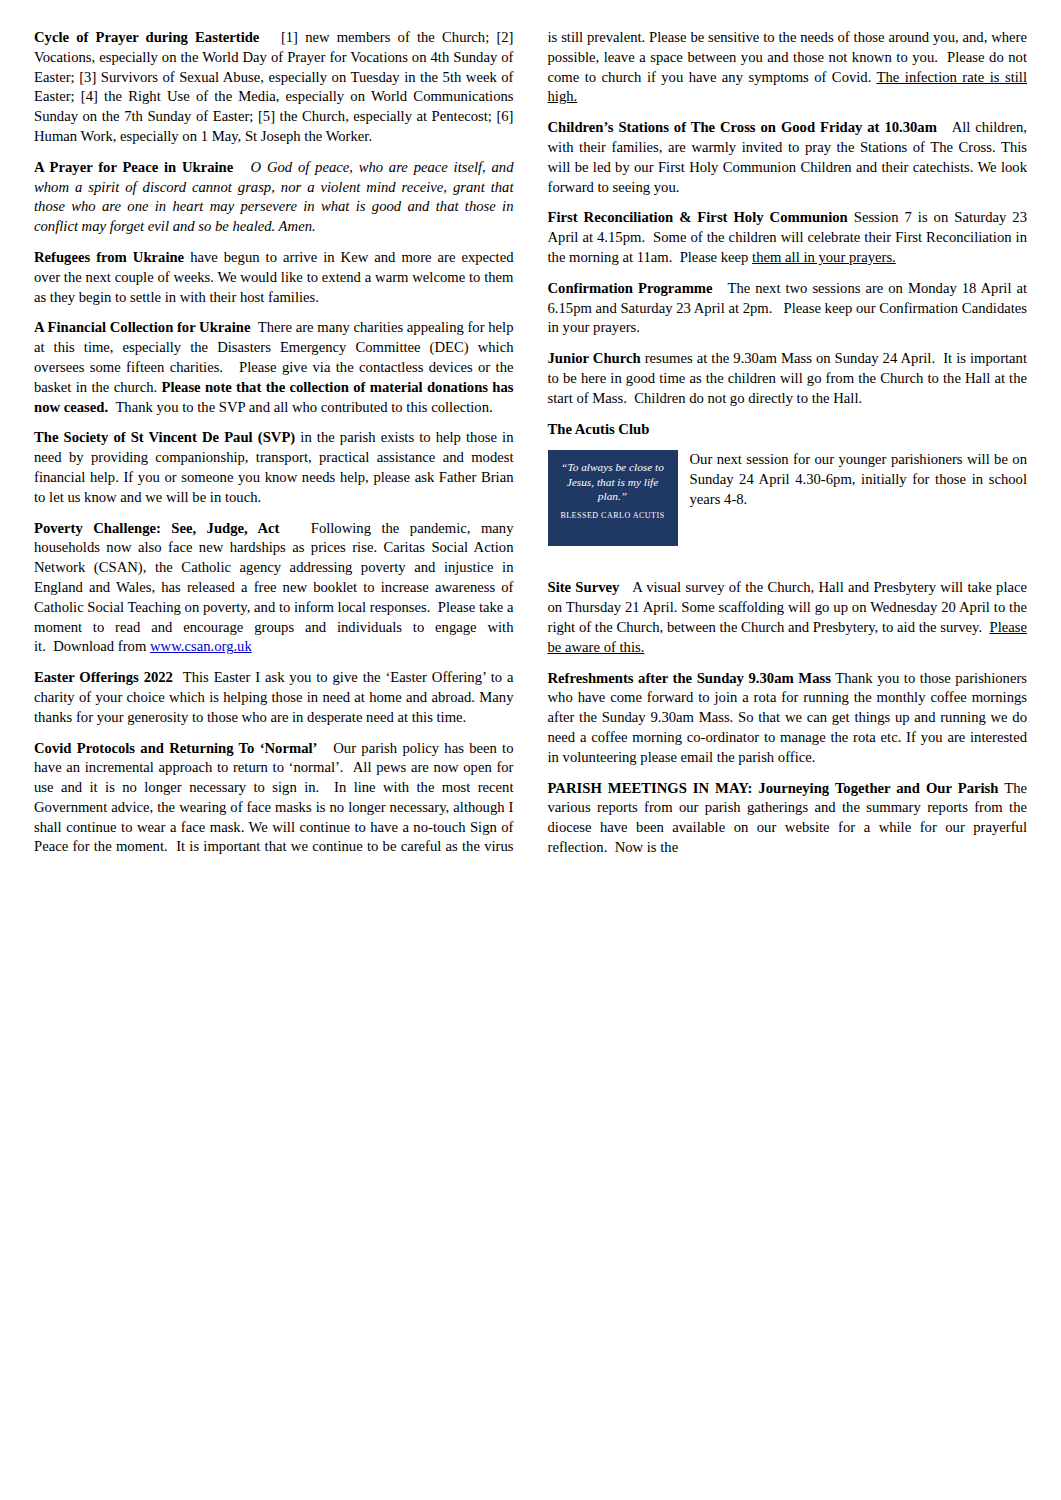Cycle of Prayer during Eastertide [1] new members of the Church; [2] Vocations, especially on the World Day of Prayer for Vocations on 4th Sunday of Easter; [3] Survivors of Sexual Abuse, especially on Tuesday in the 5th week of Easter; [4] the Right Use of the Media, especially on World Communications Sunday on the 7th Sunday of Easter; [5] the Church, especially at Pentecost; [6] Human Work, especially on 1 May, St Joseph the Worker.
A Prayer for Peace in Ukraine O God of peace, who are peace itself, and whom a spirit of discord cannot grasp, nor a violent mind receive, grant that those who are one in heart may persevere in what is good and that those in conflict may forget evil and so be healed. Amen.
Refugees from Ukraine have begun to arrive in Kew and more are expected over the next couple of weeks. We would like to extend a warm welcome to them as they begin to settle in with their host families.
A Financial Collection for Ukraine There are many charities appealing for help at this time, especially the Disasters Emergency Committee (DEC) which oversees some fifteen charities. Please give via the contactless devices or the basket in the church. Please note that the collection of material donations has now ceased. Thank you to the SVP and all who contributed to this collection.
The Society of St Vincent De Paul (SVP) in the parish exists to help those in need by providing companionship, transport, practical assistance and modest financial help. If you or someone you know needs help, please ask Father Brian to let us know and we will be in touch.
Poverty Challenge: See, Judge, Act Following the pandemic, many households now also face new hardships as prices rise. Caritas Social Action Network (CSAN), the Catholic agency addressing poverty and injustice in England and Wales, has released a free new booklet to increase awareness of Catholic Social Teaching on poverty, and to inform local responses. Please take a moment to read and encourage groups and individuals to engage with it. Download from www.csan.org.uk
Easter Offerings 2022 This Easter I ask you to give the ‘Easter Offering’ to a charity of your choice which is helping those in need at home and abroad. Many thanks for your generosity to those who are in desperate need at this time.
Covid Protocols and Returning To ‘Normal’ Our parish policy has been to have an incremental approach to return to ‘normal’. All pews are now open for use and it is no longer necessary to sign in. In line with the most recent Government advice, the wearing of face masks is no longer necessary, although I shall continue to wear a face mask. We will continue to have a no-touch Sign of Peace for the moment. It is important that we continue to be careful as the virus is still prevalent. Please be sensitive to the needs of those around you, and, where possible, leave a space between you and those not known to you. Please do not come to church if you have any symptoms of Covid. The infection rate is still high.
Children’s Stations of The Cross on Good Friday at 10.30am All children, with their families, are warmly invited to pray the Stations of The Cross. This will be led by our First Holy Communion Children and their catechists. We look forward to seeing you.
First Reconciliation & First Holy Communion Session 7 is on Saturday 23 April at 4.15pm. Some of the children will celebrate their First Reconciliation in the morning at 11am. Please keep them all in your prayers.
Confirmation Programme The next two sessions are on Monday 18 April at 6.15pm and Saturday 23 April at 2pm. Please keep our Confirmation Candidates in your prayers.
Junior Church resumes at the 9.30am Mass on Sunday 24 April. It is important to be here in good time as the children will go from the Church to the Hall at the start of Mass. Children do not go directly to the Hall.
The Acutis Club
“To always be close to Jesus, that is my life plan.”
Blessed Carlo Acutis
Our next session for our younger parishioners will be on Sunday 24 April 4.30-6pm, initially for those in school years 4-8.
Site Survey A visual survey of the Church, Hall and Presbytery will take place on Thursday 21 April. Some scaffolding will go up on Wednesday 20 April to the right of the Church, between the Church and Presbytery, to aid the survey. Please be aware of this.
Refreshments after the Sunday 9.30am Mass Thank you to those parishioners who have come forward to join a rota for running the monthly coffee mornings after the Sunday 9.30am Mass. So that we can get things up and running we do need a coffee morning co-ordinator to manage the rota etc. If you are interested in volunteering please email the parish office.
PARISH MEETINGS IN MAY: Journeying Together and Our Parish The various reports from our parish gatherings and the summary reports from the diocese have been available on our website for a while for our prayerful reflection. Now is the